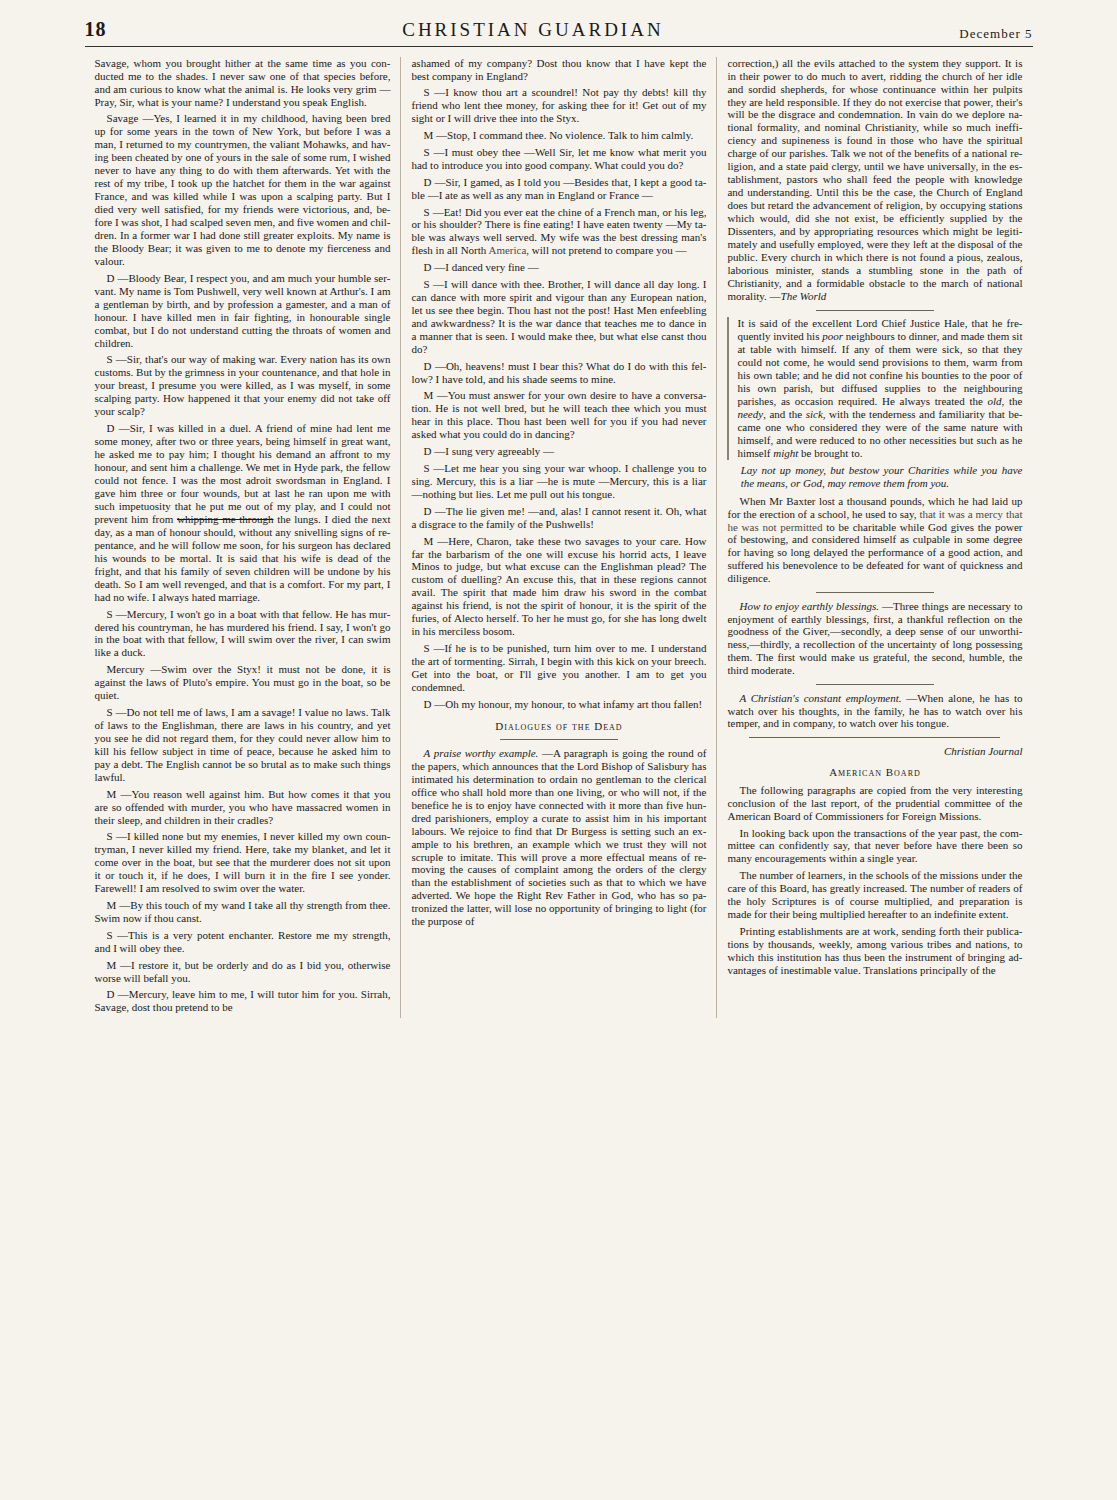18
CHRISTIAN GUARDIAN
December 5
Savage, whom you brought hither at the same time as you conducted me to the shades. I never saw one of that species before, and am curious to know what the animal is. He looks very grim —Pray, Sir, what is your name? I understand you speak English.
Savage —Yes, I learned it in my childhood, having been bred up for some years in the town of New York, but before I was a man, I returned to my countrymen, the valiant Mohawks, and having been cheated by one of yours in the sale of some rum, I wished never to have any thing to do with them afterwards. Yet with the rest of my tribe, I took up the hatchet for them in the war against France, and was killed while I was upon a scalping party. But I died very well satisfied, for my friends were victorious, and, before I was shot, I had scalped seven men, and five women and children. In a former war I had done still greater exploits. My name is the Bloody Bear; it was given to me to denote my fierceness and valour.
D —Bloody Bear, I respect you, and am much your humble servant. My name is Tom Pushwell, very well known at Arthur's. I am a gentleman by birth, and by profession a gamester, and a man of honour. I have killed men in fair fighting, in honourable single combat, but I do not understand cutting the throats of women and children.
S —Sir, that's our way of making war. Every nation has its own customs. But by the grimness in your countenance, and that hole in your breast, I presume you were killed, as I was myself, in some scalping party. How happened it that your enemy did not take off your scalp?
D —Sir, I was killed in a duel. A friend of mine had lent me some money, after two or three years, being himself in great want, he asked me to pay him; I thought his demand an affront to my honour, and sent him a challenge. We met in Hyde park, the fellow could not fence. I was the most adroit swordsman in England. I gave him three or four wounds, but at last he ran upon me with such impetuosity that he put me out of my play, and I could not prevent him from whipping me through the lungs. I died the next day, as a man of honour should, without any snivelling signs of repentance, and he will follow me soon, for his surgeon has declared his wounds to be mortal. It is said that his wife is dead of the fright, and that his family of seven children will be undone by his death. So I am well revenged, and that is a comfort. For my part, I had no wife. I always hated marriage.
S —Mercury, I won't go in a boat with that fellow. He has murdered his countryman, he has murdered his friend. I say, I won't go in the boat with that fellow, I will swim over the river, I can swim like a duck.
Mercury —Swim over the Styx! it must not be done, it is against the laws of Pluto's empire. You must go in the boat, so be quiet.
S —Do not tell me of laws, I am a savage! I value no laws. Talk of laws to the Englishman, there are laws in his country, and yet you see he did not regard them, for they could never allow him to kill his fellow subject in time of peace, because he asked him to pay a debt. The English cannot be so brutal as to make such things lawful.
M —You reason well against him. But how comes it that you are so offended with murder, you who have massacred women in their sleep, and children in their cradles?
S —I killed none but my enemies, I never killed my own countryman, I never killed my friend. Here, take my blanket, and let it come over in the boat, but see that the murderer does not sit upon it or touch it, if he does, I will burn it in the fire I see yonder. Farewell! I am resolved to swim over the water.
M —By this touch of my wand I take all thy strength from thee. Swim now if thou canst.
S —This is a very potent enchanter. Restore me my strength, and I will obey thee.
M —I restore it, but be orderly and do as I bid you, otherwise worse will befall you.
D —Mercury, leave him to me, I will tutor him for you. Sirrah, Savage, dost thou pretend to be
ashamed of my company? Dost thou know that I have kept the best company in England?
S —I know thou art a scoundrel! Not pay thy debts! kill thy friend who lent thee money, for asking thee for it! Get out of my sight or I will drive thee into the Styx.
M —Stop, I command thee. No violence. Talk to him calmly.
S —I must obey thee —Well Sir, let me know what merit you had to introduce you into good company. What could you do?
D —Sir, I gamed, as I told you —Besides that, I kept a good table —I ate as well as any man in England or France —
S —Eat! Did you ever eat the chine of a French man, or his leg, or his shoulder? There is fine eating! I have eaten twenty —My table was always well served. My wife was the best dressing man's flesh in all North America, will not pretend to compare you —
D —I danced very fine —
S —I will dance with thee. Brother, I will dance all day long. I can dance with more spirit and vigour than any European nation, let us see thee begin. Thou hast not the post! Hast Men enfeebling and awkwardness? It is the war dance that teaches me to dance in a manner that is seen. I would make thee, but what else canst thou do?
D —Oh, heavens! must I bear this? What do I do with this fellow? I have told, and his shade seems to mine.
M —You must answer for your own desire to have a conversation. He is not well bred, but he will teach thee which you must hear in this place. Thou hast been well for you if you had never asked what you could do in dancing?
D —I sung very agreeably —
S —Let me hear you sing your war whoop. I challenge you to sing. Mercury, this is a liar —he is mute —Mercury, this is a liar —nothing but lies. Let me pull out his tongue.
D —The lie given me! —and, alas! I cannot resent it. Oh, what a disgrace to the family of the Pushwells!
M —Here, Charon, take these two savages to your care. How far the barbarism of the one will excuse his horrid acts, I leave Minos to judge, but what excuse can the Englishman plead? The custom of duelling? An excuse this, that in these regions cannot avail. The spirit that made him draw his sword in the combat against his friend, is not the spirit of honour, it is the spirit of the furies, of Alecto herself. To her he must go, for she has long dwelt in his merciless bosom.
S —If he is to be punished, turn him over to me. I understand the art of tormenting. Sirrah, I begin with this kick on your breech. Get into the boat, or I'll give you another. I am to get you condemned.
D —Oh my honour, my honour, to what infamy art thou fallen!
Dialogues of the Dead
A praise worthy example. —A paragraph is going the round of the papers, which announces that the Lord Bishop of Salisbury has intimated his determination to ordain no gentleman to the clerical office who shall hold more than one living, or who will not, if the benefice he is to enjoy have connected with it more than five hundred parishioners, employ a curate to assist him in his important labours. We rejoice to find that Dr Burgess is setting such an example to his brethren, an example which we trust they will not scruple to imitate. This will prove a more effectual means of removing the causes of complaint among the orders of the clergy than the establishment of societies such as that to which we have adverted. We hope the Right Rev Father in God, who has so patronized the latter, will lose no opportunity of bringing to light (for the purpose of
correction,) all the evils attached to the system they support. It is in their power to do much to avert, ridding the church of her idle and sordid shepherds, for whose continuance within her pulpits they are held responsible. If they do not exercise that power, their's will be the disgrace and condemnation. In vain do we deplore national formality, and nominal Christianity, while so much inefficiency and supineness is found in those who have the spiritual charge of our parishes. Talk we not of the benefits of a national religion, and a state paid clergy, until we have universally, in the establishment, pastors who shall feed the people with knowledge and understanding. Until this be the case, the Church of England does but retard the advancement of religion, by occupying stations which would, did she not exist, be efficiently supplied by the Dissenters, and by appropriating resources which might be legitimately and usefully employed, were they left at the disposal of the public. Every church in which there is not found a pious, zealous, laborious minister, stands a stumbling stone in the path of Christianity, and a formidable obstacle to the march of national morality. —The World
It is said of the excellent Lord Chief Justice Hale, that he frequently invited his poor neighbours to dinner, and made them sit at table with himself. If any of them were sick, so that they could not come, he would send provisions to them, warm from his own table; and he did not confine his bounties to the poor of his own parish, but diffused supplies to the neighbouring parishes, as occasion required. He always treated the old, the needy, and the sick, with the tenderness and familiarity that became one who considered they were of the same nature with himself, and were reduced to no other necessities but such as he himself might be brought to.
Lay not up money, but bestow your Charities while you have the means, or God, may remove them from you.
When Mr Baxter lost a thousand pounds, which he had laid up for the erection of a school, he used to say, that it was a mercy that he was not permitted to be charitable while God gives the power of bestowing, and considered himself as culpable in some degree for having so long delayed the performance of a good action, and suffered his benevolence to be defeated for want of quickness and diligence.
How to enjoy earthly blessings. —Three things are necessary to enjoyment of earthly blessings, first, a thankful reflection on the goodness of the Giver,—secondly, a deep sense of our unworthiness,—thirdly, a recollection of the uncertainty of long possessing them. The first would make us grateful, the second, humble, the third moderate.
A Christian's constant employment. —When alone, he has to watch over his thoughts, in the family, he has to watch over his temper, and in company, to watch over his tongue.
Christian Journal
American Board
The following paragraphs are copied from the very interesting conclusion of the last report, of the prudential committee of the American Board of Commissioners for Foreign Missions.
In looking back upon the transactions of the year past, the committee can confidently say, that never before have there been so many encouragements within a single year.
The number of learners, in the schools of the missions under the care of this Board, has greatly increased. The number of readers of the holy Scriptures is of course multiplied, and preparation is made for their being multiplied hereafter to an indefinite extent.
Printing establishments are at work, sending forth their publications by thousands, weekly, among various tribes and nations, to which this institution has thus been the instrument of bringing advantages of inestimable value. Translations principally of the